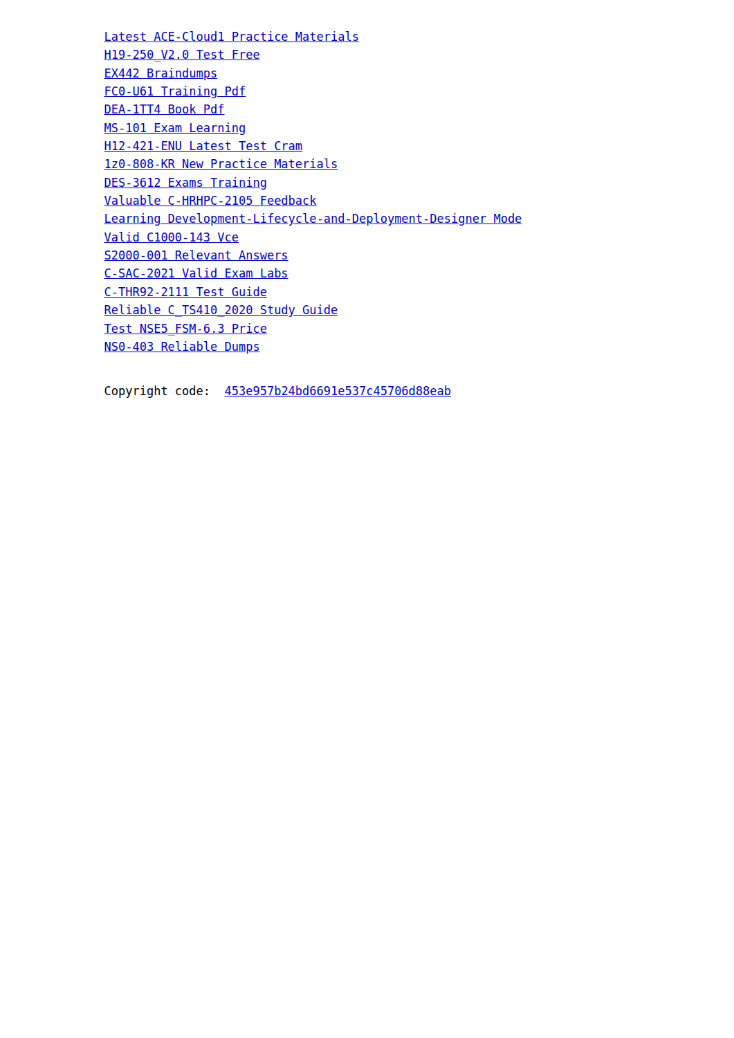Latest ACE-Cloud1 Practice Materials
H19-250_V2.0 Test Free
EX442 Braindumps
FC0-U61 Training Pdf
DEA-1TT4 Book Pdf
MS-101 Exam Learning
H12-421-ENU Latest Test Cram
1z0-808-KR New Practice Materials
DES-3612 Exams Training
Valuable C-HRHPC-2105 Feedback
Learning Development-Lifecycle-and-Deployment-Designer Mode
Valid C1000-143 Vce
S2000-001 Relevant Answers
C-SAC-2021 Valid Exam Labs
C-THR92-2111 Test Guide
Reliable C_TS410_2020 Study Guide
Test NSE5_FSM-6.3 Price
NS0-403 Reliable Dumps
Copyright code: 453e957b24bd6691e537c45706d88eab